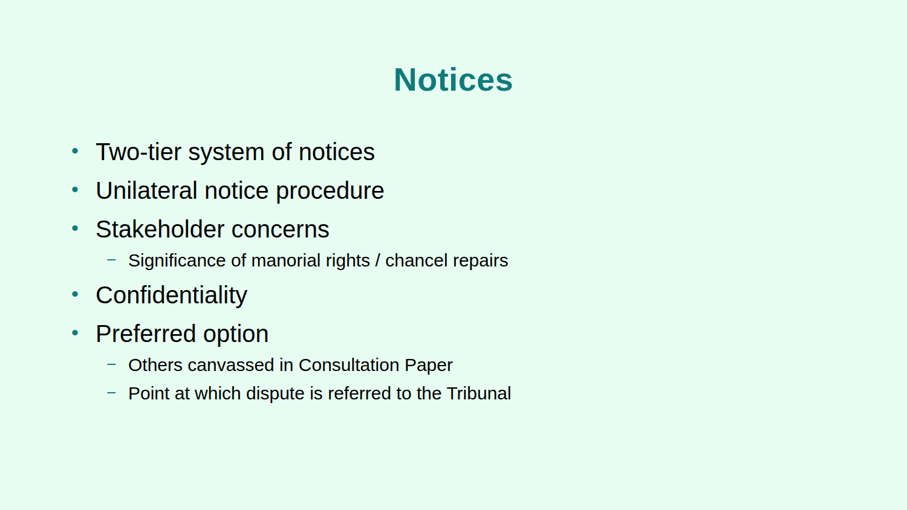Notices
Two-tier system of notices
Unilateral notice procedure
Stakeholder concerns
Significance of manorial rights / chancel repairs
Confidentiality
Preferred option
Others canvassed in Consultation Paper
Point at which dispute is referred to the Tribunal